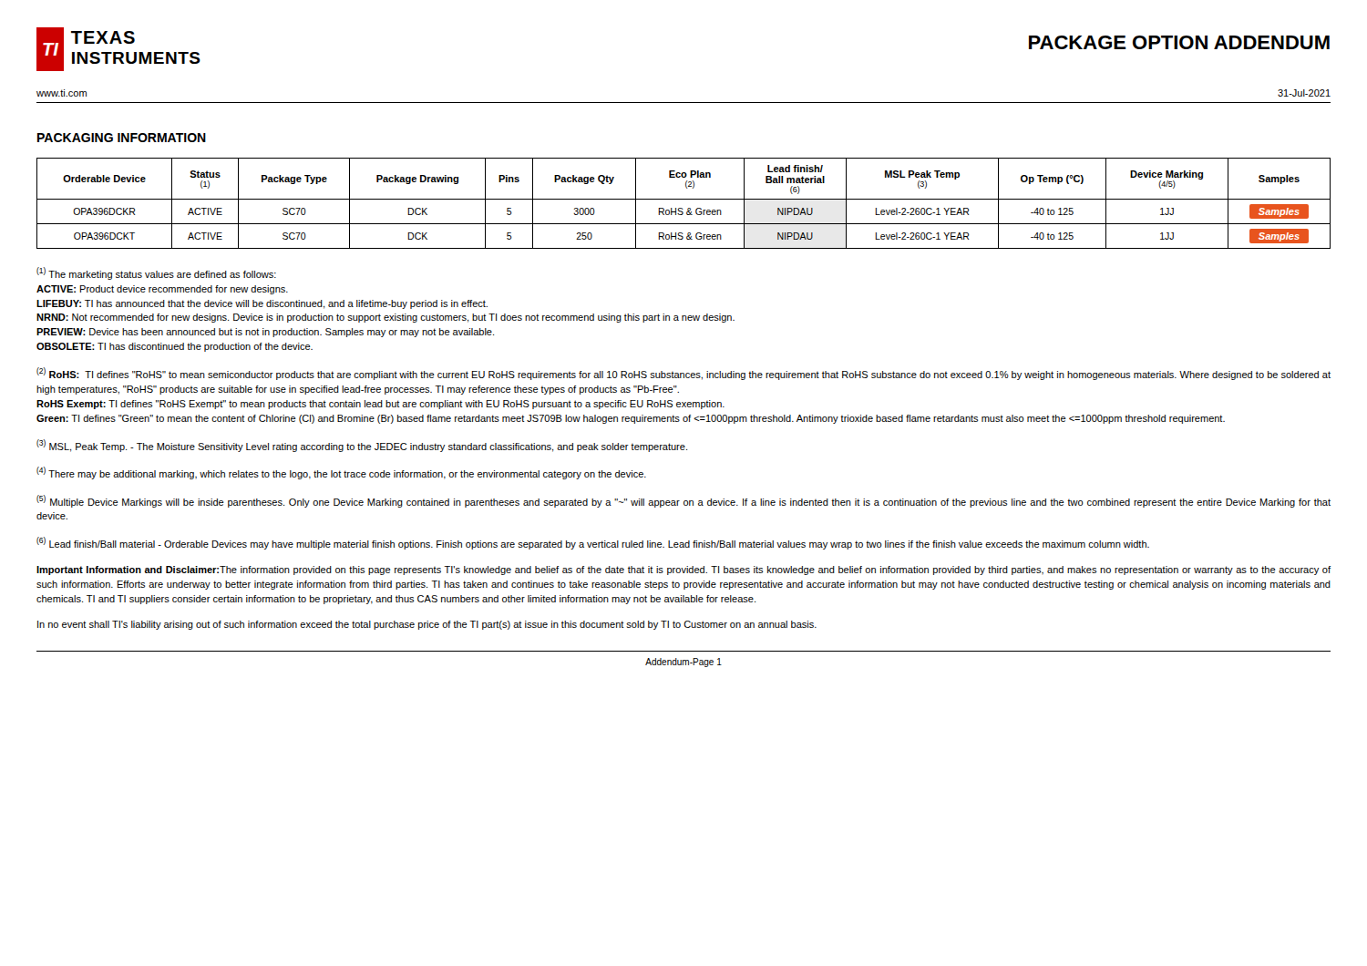TI
TEXAS
INSTRUMENTS
PACKAGE OPTION ADDENDUM
www.ti.com 31-Jul-2021
PACKAGING INFORMATION
| Orderable Device | Status (1) | Package Type | Package Drawing | Pins | Package Qty | Eco Plan (2) | Lead finish/ Ball material (6) | MSL Peak Temp (3) | Op Temp (°C) | Device Marking (4/5) | Samples |
| --- | --- | --- | --- | --- | --- | --- | --- | --- | --- | --- | --- |
| OPA396DCKR | ACTIVE | SC70 | DCK | 5 | 3000 | RoHS & Green | NIPDAU | Level-2-260C-1 YEAR | -40 to 125 | 1JJ | Samples |
| OPA396DCKT | ACTIVE | SC70 | DCK | 5 | 250 | RoHS & Green | NIPDAU | Level-2-260C-1 YEAR | -40 to 125 | 1JJ | Samples |
(1) The marketing status values are defined as follows:
ACTIVE: Product device recommended for new designs.
LIFEBUY: TI has announced that the device will be discontinued, and a lifetime-buy period is in effect.
NRND: Not recommended for new designs. Device is in production to support existing customers, but TI does not recommend using this part in a new design.
PREVIEW: Device has been announced but is not in production. Samples may or may not be available.
OBSOLETE: TI has discontinued the production of the device.
(2) RoHS: TI defines "RoHS" to mean semiconductor products that are compliant with the current EU RoHS requirements for all 10 RoHS substances, including the requirement that RoHS substance do not exceed 0.1% by weight in homogeneous materials. Where designed to be soldered at high temperatures, "RoHS" products are suitable for use in specified lead-free processes. TI may reference these types of products as "Pb-Free".
RoHS Exempt: TI defines "RoHS Exempt" to mean products that contain lead but are compliant with EU RoHS pursuant to a specific EU RoHS exemption.
Green: TI defines "Green" to mean the content of Chlorine (Cl) and Bromine (Br) based flame retardants meet JS709B low halogen requirements of <=1000ppm threshold. Antimony trioxide based flame retardants must also meet the <=1000ppm threshold requirement.
(3) MSL, Peak Temp. - The Moisture Sensitivity Level rating according to the JEDEC industry standard classifications, and peak solder temperature.
(4) There may be additional marking, which relates to the logo, the lot trace code information, or the environmental category on the device.
(5) Multiple Device Markings will be inside parentheses. Only one Device Marking contained in parentheses and separated by a "~" will appear on a device. If a line is indented then it is a continuation of the previous line and the two combined represent the entire Device Marking for that device.
(6) Lead finish/Ball material - Orderable Devices may have multiple material finish options. Finish options are separated by a vertical ruled line. Lead finish/Ball material values may wrap to two lines if the finish value exceeds the maximum column width.
Important Information and Disclaimer: The information provided on this page represents TI's knowledge and belief as of the date that it is provided. TI bases its knowledge and belief on information provided by third parties, and makes no representation or warranty as to the accuracy of such information. Efforts are underway to better integrate information from third parties. TI has taken and continues to take reasonable steps to provide representative and accurate information but may not have conducted destructive testing or chemical analysis on incoming materials and chemicals. TI and TI suppliers consider certain information to be proprietary, and thus CAS numbers and other limited information may not be available for release.
In no event shall TI's liability arising out of such information exceed the total purchase price of the TI part(s) at issue in this document sold by TI to Customer on an annual basis.
Addendum-Page 1